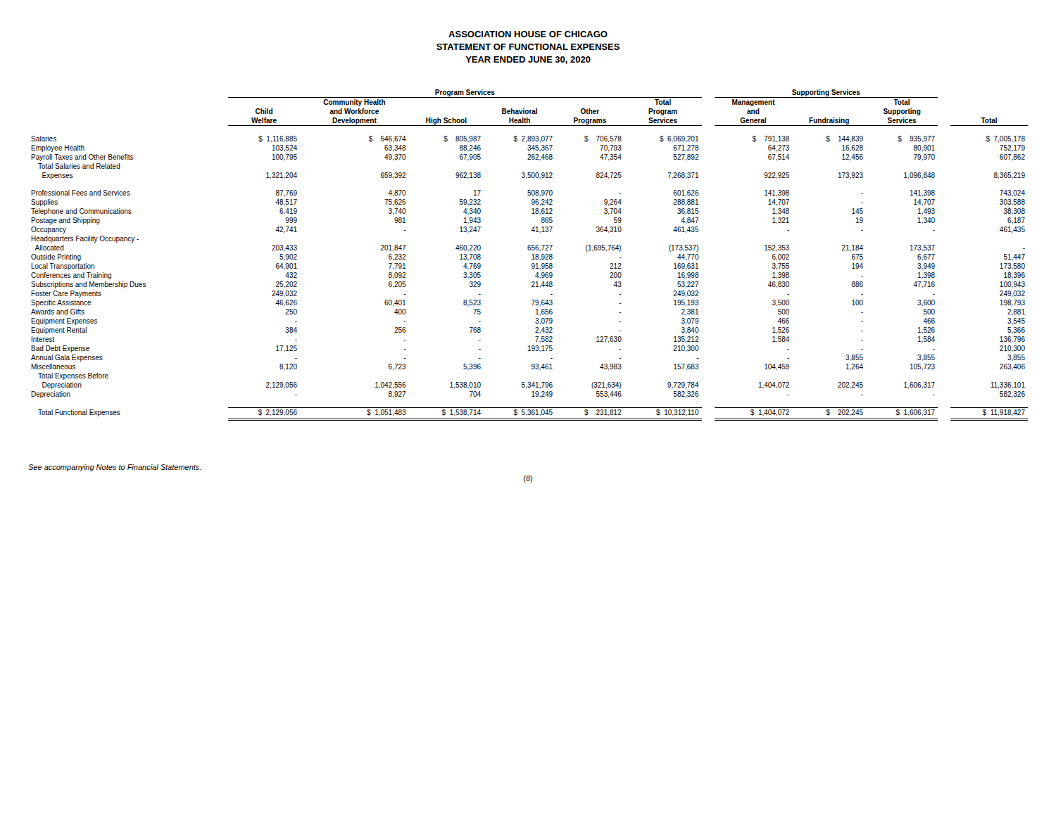ASSOCIATION HOUSE OF CHICAGO
STATEMENT OF FUNCTIONAL EXPENSES
YEAR ENDED JUNE 30, 2020
| | Program Services | | Supporting Services | | |
| --- | --- | --- | --- | --- | --- |
| | | Community Health | | | | Total | | Management | | Total | | |
| | Child | and Workforce | | Behavioral | Other | Program | | and | | Supporting | | |
| | Welfare | Development | High School | Health | Programs | Services | | General | Fundraising | Services | | Total |
| Salaries | $ 1,116,885 | $ 546,674 | $ 805,987 | $ 2,893,077 | $ 706,578 | $ 6,069,201 | | $ 791,138 | $ 144,839 | $ 935,977 | | $ 7,005,178 |
| Employee Health | 103,524 | 63,348 | 88,246 | 345,367 | 70,793 | 671,278 | | 64,273 | 16,628 | 80,901 | | 752,179 |
| Payroll Taxes and Other Benefits | 100,795 | 49,370 | 67,905 | 262,468 | 47,354 | 527,892 | | 67,514 | 12,456 | 79,970 | | 607,862 |
| Total Salaries and Related | |
| Expenses | 1,321,204 | 659,392 | 962,138 | 3,500,912 | 824,725 | 7,268,371 | | 922,925 | 173,923 | 1,096,848 | | 8,365,219 |
| Professional Fees and Services | 87,769 | 4,870 | 17 | 508,970 | - | 601,626 | | 141,398 | - | 141,398 | | 743,024 |
| Supplies | 48,517 | 75,626 | 59,232 | 96,242 | 9,264 | 288,881 | | 14,707 | - | 14,707 | | 303,588 |
| Telephone and Communications | 6,419 | 3,740 | 4,340 | 18,612 | 3,704 | 36,815 | | 1,348 | 145 | 1,493 | | 38,308 |
| Postage and Shipping | 999 | 981 | 1,943 | 865 | 59 | 4,847 | | 1,321 | 19 | 1,340 | | 6,187 |
| Occupancy | 42,741 | - | 13,247 | 41,137 | 364,310 | 461,435 | | - | - | - | | 461,435 |
| Headquarters Facility Occupancy - | |
| Allocated | 203,433 | 201,847 | 460,220 | 656,727 | (1,695,764) | (173,537) | | 152,353 | 21,184 | 173,537 | | - |
| Outside Printing | 5,902 | 6,232 | 13,708 | 18,928 | - | 44,770 | | 6,002 | 675 | 6,677 | | 51,447 |
| Local Transportation | 64,901 | 7,791 | 4,769 | 91,958 | 212 | 169,631 | | 3,755 | 194 | 3,949 | | 173,580 |
| Conferences and Training | 432 | 8,092 | 3,305 | 4,969 | 200 | 16,998 | | 1,398 | - | 1,398 | | 18,396 |
| Subscriptions and Membership Dues | 25,202 | 6,205 | 329 | 21,448 | 43 | 53,227 | | 46,830 | 886 | 47,716 | | 100,943 |
| Foster Care Payments | 249,032 | - | - | - | - | 249,032 | | - | - | - | | 249,032 |
| Specific Assistance | 46,626 | 60,401 | 8,523 | 79,643 | - | 195,193 | | 3,500 | 100 | 3,600 | | 198,793 |
| Awards and Gifts | 250 | 400 | 75 | 1,656 | - | 2,381 | | 500 | - | 500 | | 2,881 |
| Equipment Expenses | - | - | - | 3,079 | - | 3,079 | | 466 | - | 466 | | 3,545 |
| Equipment Rental | 384 | 256 | 768 | 2,432 | - | 3,840 | | 1,526 | - | 1,526 | | 5,366 |
| Interest | - | - | - | 7,582 | 127,630 | 135,212 | | 1,584 | - | 1,584 | | 136,796 |
| Bad Debt Expense | 17,125 | - | - | 193,175 | - | 210,300 | | - | - | - | | 210,300 |
| Annual Gala Expenses | - | - | - | - | - | - | | - | 3,855 | 3,855 | | 3,855 |
| Miscellaneous | 8,120 | 6,723 | 5,396 | 93,461 | 43,983 | 157,683 | | 104,459 | 1,264 | 105,723 | | 263,406 |
| Total Expenses Before | |
| Depreciation | 2,129,056 | 1,042,556 | 1,538,010 | 5,341,796 | (321,634) | 9,729,784 | | 1,404,072 | 202,245 | 1,606,317 | | 11,336,101 |
| Depreciation | - | 8,927 | 704 | 19,249 | 553,446 | 582,326 | | - | - | - | | 582,326 |
| Total Functional Expenses | $ 2,129,056 | $ 1,051,483 | $ 1,538,714 | $ 5,361,045 | $ 231,812 | $ 10,312,110 | | $ 1,404,072 | $ 202,245 | $ 1,606,317 | | $ 11,918,427 |
See accompanying Notes to Financial Statements.
(8)